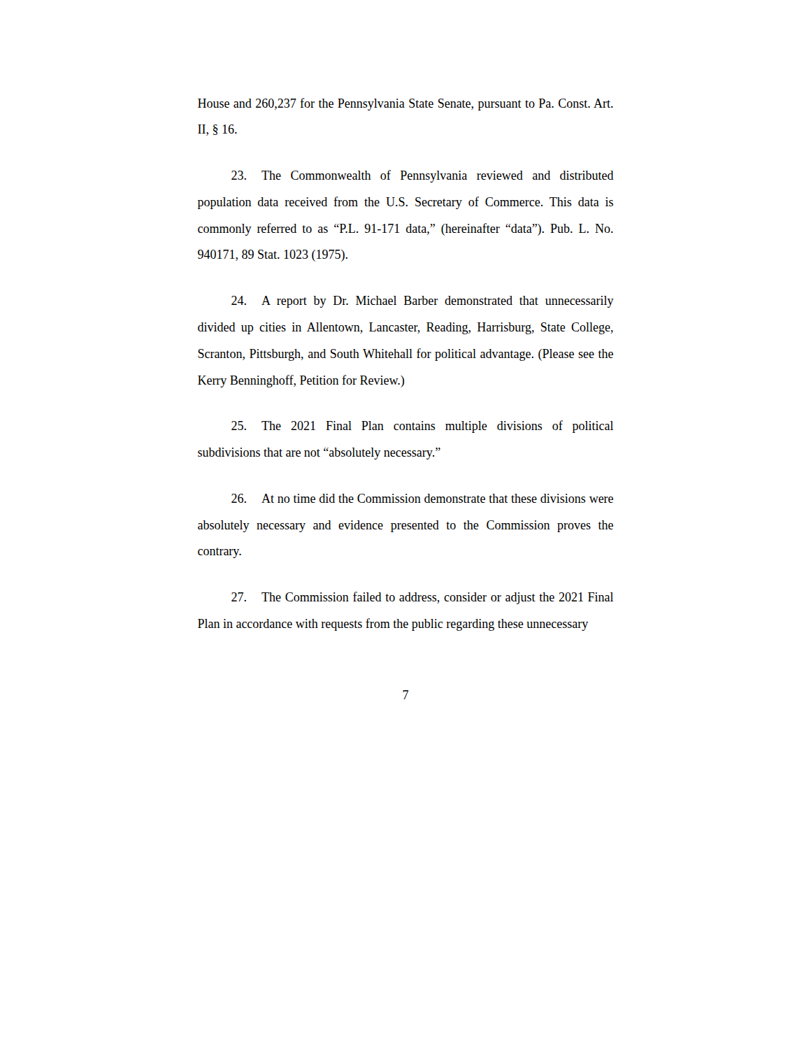House and 260,237 for the Pennsylvania State Senate, pursuant to Pa. Const. Art. II, § 16.
23. The Commonwealth of Pennsylvania reviewed and distributed population data received from the U.S. Secretary of Commerce. This data is commonly referred to as “P.L. 91-171 data,” (hereinafter “data”). Pub. L. No. 940171, 89 Stat. 1023 (1975).
24. A report by Dr. Michael Barber demonstrated that unnecessarily divided up cities in Allentown, Lancaster, Reading, Harrisburg, State College, Scranton, Pittsburgh, and South Whitehall for political advantage. (Please see the Kerry Benninghoff, Petition for Review.)
25. The 2021 Final Plan contains multiple divisions of political subdivisions that are not “absolutely necessary.”
26. At no time did the Commission demonstrate that these divisions were absolutely necessary and evidence presented to the Commission proves the contrary.
27. The Commission failed to address, consider or adjust the 2021 Final Plan in accordance with requests from the public regarding these unnecessary
7